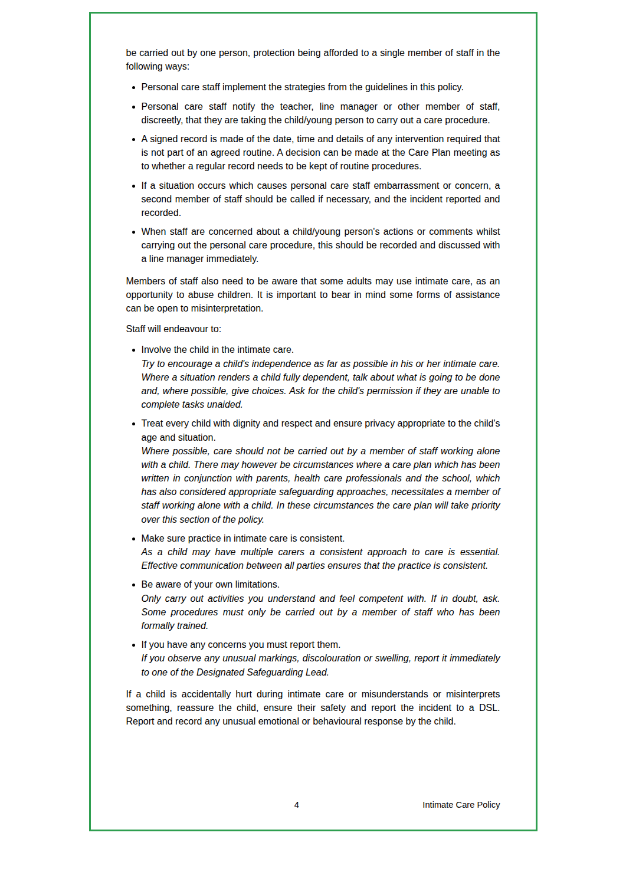be carried out by one person, protection being afforded to a single member of staff in the following ways:
Personal care staff implement the strategies from the guidelines in this policy.
Personal care staff notify the teacher, line manager or other member of staff, discreetly, that they are taking the child/young person to carry out a care procedure.
A signed record is made of the date, time and details of any intervention required that is not part of an agreed routine. A decision can be made at the Care Plan meeting as to whether a regular record needs to be kept of routine procedures.
If a situation occurs which causes personal care staff embarrassment or concern, a second member of staff should be called if necessary, and the incident reported and recorded.
When staff are concerned about a child/young person's actions or comments whilst carrying out the personal care procedure, this should be recorded and discussed with a line manager immediately.
Members of staff also need to be aware that some adults may use intimate care, as an opportunity to abuse children. It is important to bear in mind some forms of assistance can be open to misinterpretation.
Staff will endeavour to:
Involve the child in the intimate care.
Try to encourage a child's independence as far as possible in his or her intimate care. Where a situation renders a child fully dependent, talk about what is going to be done and, where possible, give choices. Ask for the child's permission if they are unable to complete tasks unaided.
Treat every child with dignity and respect and ensure privacy appropriate to the child's age and situation.
Where possible, care should not be carried out by a member of staff working alone with a child. There may however be circumstances where a care plan which has been written in conjunction with parents, health care professionals and the school, which has also considered appropriate safeguarding approaches, necessitates a member of staff working alone with a child. In these circumstances the care plan will take priority over this section of the policy.
Make sure practice in intimate care is consistent.
As a child may have multiple carers a consistent approach to care is essential. Effective communication between all parties ensures that the practice is consistent.
Be aware of your own limitations.
Only carry out activities you understand and feel competent with. If in doubt, ask. Some procedures must only be carried out by a member of staff who has been formally trained.
If you have any concerns you must report them.
If you observe any unusual markings, discolouration or swelling, report it immediately to one of the Designated Safeguarding Lead.
If a child is accidentally hurt during intimate care or misunderstands or misinterprets something, reassure the child, ensure their safety and report the incident to a DSL. Report and record any unusual emotional or behavioural response by the child.
4 Intimate Care Policy